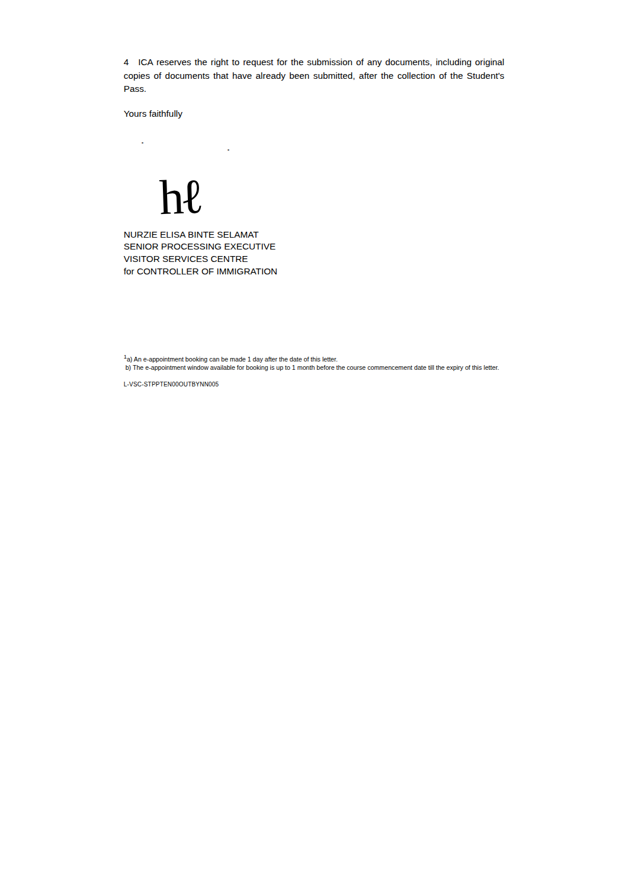4 ICA reserves the right to request for the submission of any documents, including original copies of documents that have already been submitted, after the collection of the Student's Pass.
Yours faithfully
▪ ▪
hℓ
NURZIE ELISA BINTE SELAMAT
SENIOR PROCESSING EXECUTIVE
VISITOR SERVICES CENTRE
for CONTROLLER OF IMMIGRATION
1a) An e-appointment booking can be made 1 day after the date of this letter.
b) The e-appointment window available for booking is up to 1 month before the course commencement date till the expiry of this letter.
L-VSC-STPPTEN00OUTBYNN005